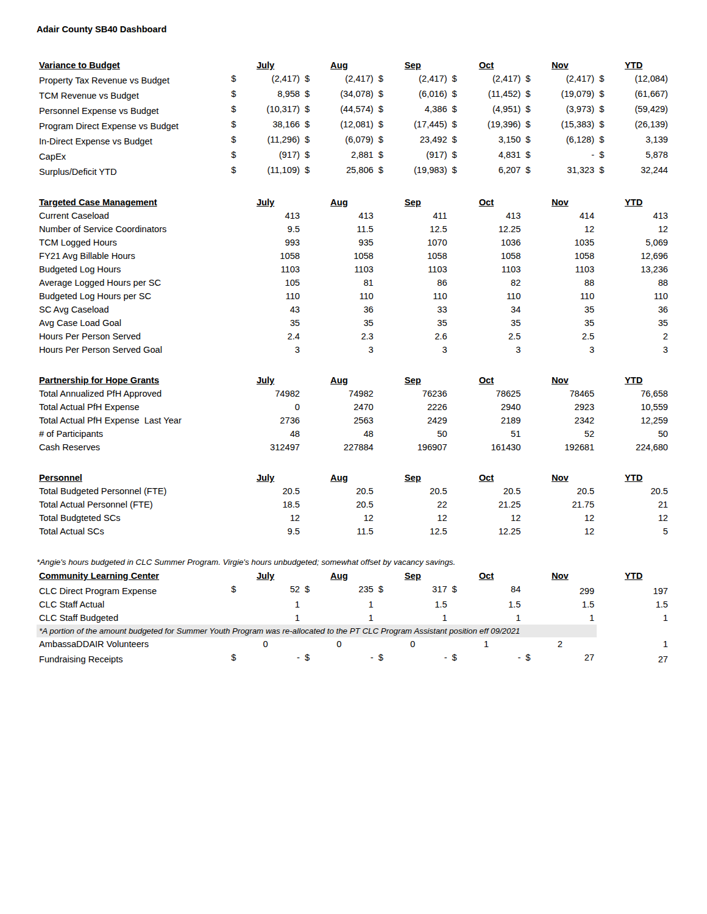Adair County SB40 Dashboard
| Variance to Budget | July | Aug | Sep | Oct | Nov | YTD |
| --- | --- | --- | --- | --- | --- | --- |
| Property Tax Revenue vs Budget | $ (2,417) | $ (2,417) | $ (2,417) | $ (2,417) | $ (2,417) | $ (12,084) |
| TCM Revenue vs Budget | $ 8,958 | $ (34,078) | $ (6,016) | $ (11,452) | $ (19,079) | $ (61,667) |
| Personnel Expense vs Budget | $ (10,317) | $ (44,574) | $ 4,386 | $ (4,951) | $ (3,973) | $ (59,429) |
| Program Direct Expense vs Budget | $ 38,166 | $ (12,081) | $ (17,445) | $ (19,396) | $ (15,383) | $ (26,139) |
| In-Direct Expense vs Budget | $ (11,296) | $ (6,079) | $ 23,492 | $ 3,150 | $ (6,128) | $ 3,139 |
| CapEx | $ (917) | $ 2,881 | $ (917) | $ 4,831 | $ - | $ 5,878 |
| Surplus/Deficit YTD | $ (11,109) | $ 25,806 | $ (19,983) | $ 6,207 | $ 31,323 | $ 32,244 |
| Targeted Case Management | July | Aug | Sep | Oct | Nov | YTD |
| --- | --- | --- | --- | --- | --- | --- |
| Current Caseload | 413 | 413 | 411 | 413 | 414 | 413 |
| Number of Service Coordinators | 9.5 | 11.5 | 12.5 | 12.25 | 12 | 12 |
| TCM Logged Hours | 993 | 935 | 1070 | 1036 | 1035 | 5,069 |
| FY21 Avg Billable Hours | 1058 | 1058 | 1058 | 1058 | 1058 | 12,696 |
| Budgeted Log Hours | 1103 | 1103 | 1103 | 1103 | 1103 | 13,236 |
| Average Logged Hours per SC | 105 | 81 | 86 | 82 | 88 | 88 |
| Budgeted Log Hours per SC | 110 | 110 | 110 | 110 | 110 | 110 |
| SC Avg Caseload | 43 | 36 | 33 | 34 | 35 | 36 |
| Avg Case Load Goal | 35 | 35 | 35 | 35 | 35 | 35 |
| Hours Per Person Served | 2.4 | 2.3 | 2.6 | 2.5 | 2.5 | 2 |
| Hours Per Person Served Goal | 3 | 3 | 3 | 3 | 3 | 3 |
| Partnership for Hope Grants | July | Aug | Sep | Oct | Nov | YTD |
| --- | --- | --- | --- | --- | --- | --- |
| Total Annualized PfH Approved | 74982 | 74982 | 76236 | 78625 | 78465 | 76,658 |
| Total Actual PfH Expense | 0 | 2470 | 2226 | 2940 | 2923 | 10,559 |
| Total Actual PfH Expense Last Year | 2736 | 2563 | 2429 | 2189 | 2342 | 12,259 |
| # of Participants | 48 | 48 | 50 | 51 | 52 | 50 |
| Cash Reserves | 312497 | 227884 | 196907 | 161430 | 192681 | 224,680 |
| Personnel | July | Aug | Sep | Oct | Nov | YTD |
| --- | --- | --- | --- | --- | --- | --- |
| Total Budgeted Personnel (FTE) | 20.5 | 20.5 | 20.5 | 20.5 | 20.5 | 20.5 |
| Total Actual Personnel (FTE) | 18.5 | 20.5 | 22 | 21.25 | 21.75 | 21 |
| Total Budgteted SCs | 12 | 12 | 12 | 12 | 12 | 12 |
| Total Actual SCs | 9.5 | 11.5 | 12.5 | 12.25 | 12 | 5 |
*Angie's hours budgeted in CLC Summer Program. Virgie's hours unbudgeted; somewhat offset by vacancy savings.
| Community Learning Center | July | Aug | Sep | Oct | Nov | YTD |
| --- | --- | --- | --- | --- | --- | --- |
| CLC Direct Program Expense | $ 52 | $ 235 | $ 317 | $ 84 | 299 | 197 |
| CLC Staff Actual | 1 | 1 | 1.5 | 1.5 | 1.5 | 1.5 |
| CLC Staff Budgeted | 1 | 1 | 1 | 1 | 1 | 1 |
| *A portion of the amount budgeted for Summer Youth Program was re-allocated to the PT CLC Program Assistant position eff 09/2021 | |
| AmbassaDDAIR Volunteers | 0 | 0 | 0 | 1 | 2 | 1 |
| Fundraising Receipts | $ - | $ - | $ - | $ - | $ 27 | 27 |